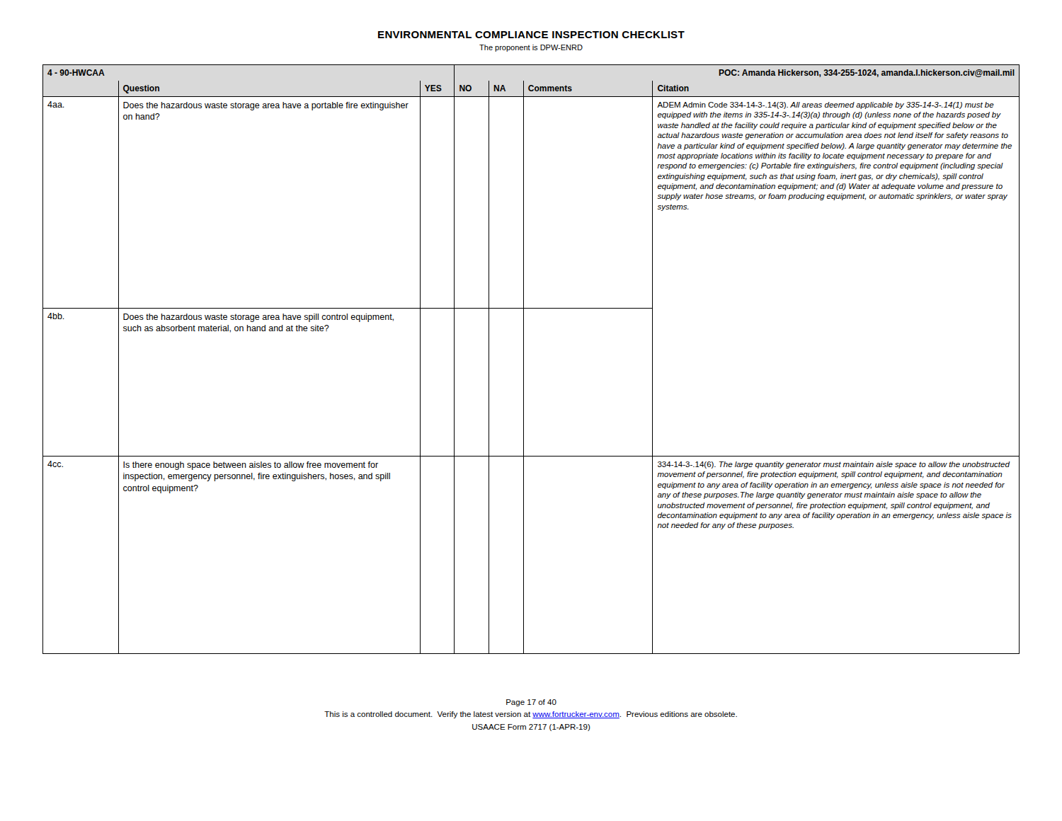ENVIRONMENTAL COMPLIANCE INSPECTION CHECKLIST
The proponent is DPW-ENRD
| 4 - 90-HWCAA | POC: Amanda Hickerson, 334-255-1024, amanda.l.hickerson.civ@mail.mil |
| | Question | YES | NO | NA | Comments | Citation |
| 4aa. | Does the hazardous waste storage area have a portable fire extinguisher on hand? | | | | | ADEM Admin Code 334-14-3-.14(3). All areas deemed applicable by 335-14-3-.14(1) must be equipped with the items in 335-14-3-.14(3)(a) through (d) (unless none of the hazards posed by waste handled at the facility could require a particular kind of equipment specified below or the actual hazardous waste generation or accumulation area does not lend itself for safety reasons to have a particular kind of equipment specified below). A large quantity generator may determine the most appropriate locations within its facility to locate equipment necessary to prepare for and respond to emergencies: (c) Portable fire extinguishers, fire control equipment (including special extinguishing equipment, such as that using foam, inert gas, or dry chemicals), spill control equipment, and decontamination equipment; and (d) Water at adequate volume and pressure to supply water hose streams, or foam producing equipment, or automatic sprinklers, or water spray systems. |
| 4bb. | Does the hazardous waste storage area have spill control equipment, such as absorbent material, on hand and at the site? | | | | |
| 4cc. | Is there enough space between aisles to allow free movement for inspection, emergency personnel, fire extinguishers, hoses, and spill control equipment? | | | | | 334-14-3-.14(6). The large quantity generator must maintain aisle space to allow the unobstructed movement of personnel, fire protection equipment, spill control equipment, and decontamination equipment to any area of facility operation in an emergency, unless aisle space is not needed for any of these purposes.The large quantity generator must maintain aisle space to allow the unobstructed movement of personnel, fire protection equipment, spill control equipment, and decontamination equipment to any area of facility operation in an emergency, unless aisle space is not needed for any of these purposes. |
Page 17 of 40
This is a controlled document. Verify the latest version at www.fortrucker-env.com. Previous editions are obsolete.
USAACE Form 2717 (1-APR-19)